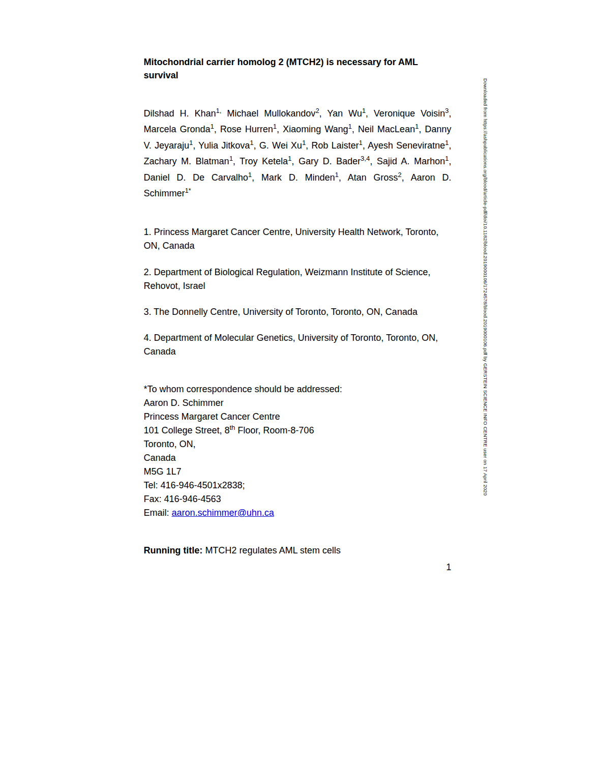Downloaded from https://ashpublications.org/blood/article-pdf/doi/10.1182/blood.2019000106/1724578/blood.2019000106.pdf by GERSTEIN SCIENCE INFO CENTRE user on 17 April 2020
Mitochondrial carrier homolog 2 (MTCH2) is necessary for AML survival
Dilshad H. Khan1, Michael Mullokandov2, Yan Wu1, Veronique Voisin3, Marcela Gronda1, Rose Hurren1, Xiaoming Wang1, Neil MacLean1, Danny V. Jeyaraju1, Yulia Jitkova1, G. Wei Xu1, Rob Laister1, Ayesh Seneviratne1, Zachary M. Blatman1, Troy Ketela1, Gary D. Bader3,4, Sajid A. Marhon1, Daniel D. De Carvalho1, Mark D. Minden1, Atan Gross2, Aaron D. Schimmer1*
1. Princess Margaret Cancer Centre, University Health Network, Toronto, ON, Canada
2. Department of Biological Regulation, Weizmann Institute of Science, Rehovot, Israel
3. The Donnelly Centre, University of Toronto, Toronto, ON, Canada
4. Department of Molecular Genetics, University of Toronto, Toronto, ON, Canada
*To whom correspondence should be addressed:
Aaron D. Schimmer
Princess Margaret Cancer Centre
101 College Street, 8th Floor, Room-8-706
Toronto, ON,
Canada
M5G 1L7
Tel: 416-946-4501x2838;
Fax: 416-946-4563
Email: aaron.schimmer@uhn.ca
Running title: MTCH2 regulates AML stem cells
1